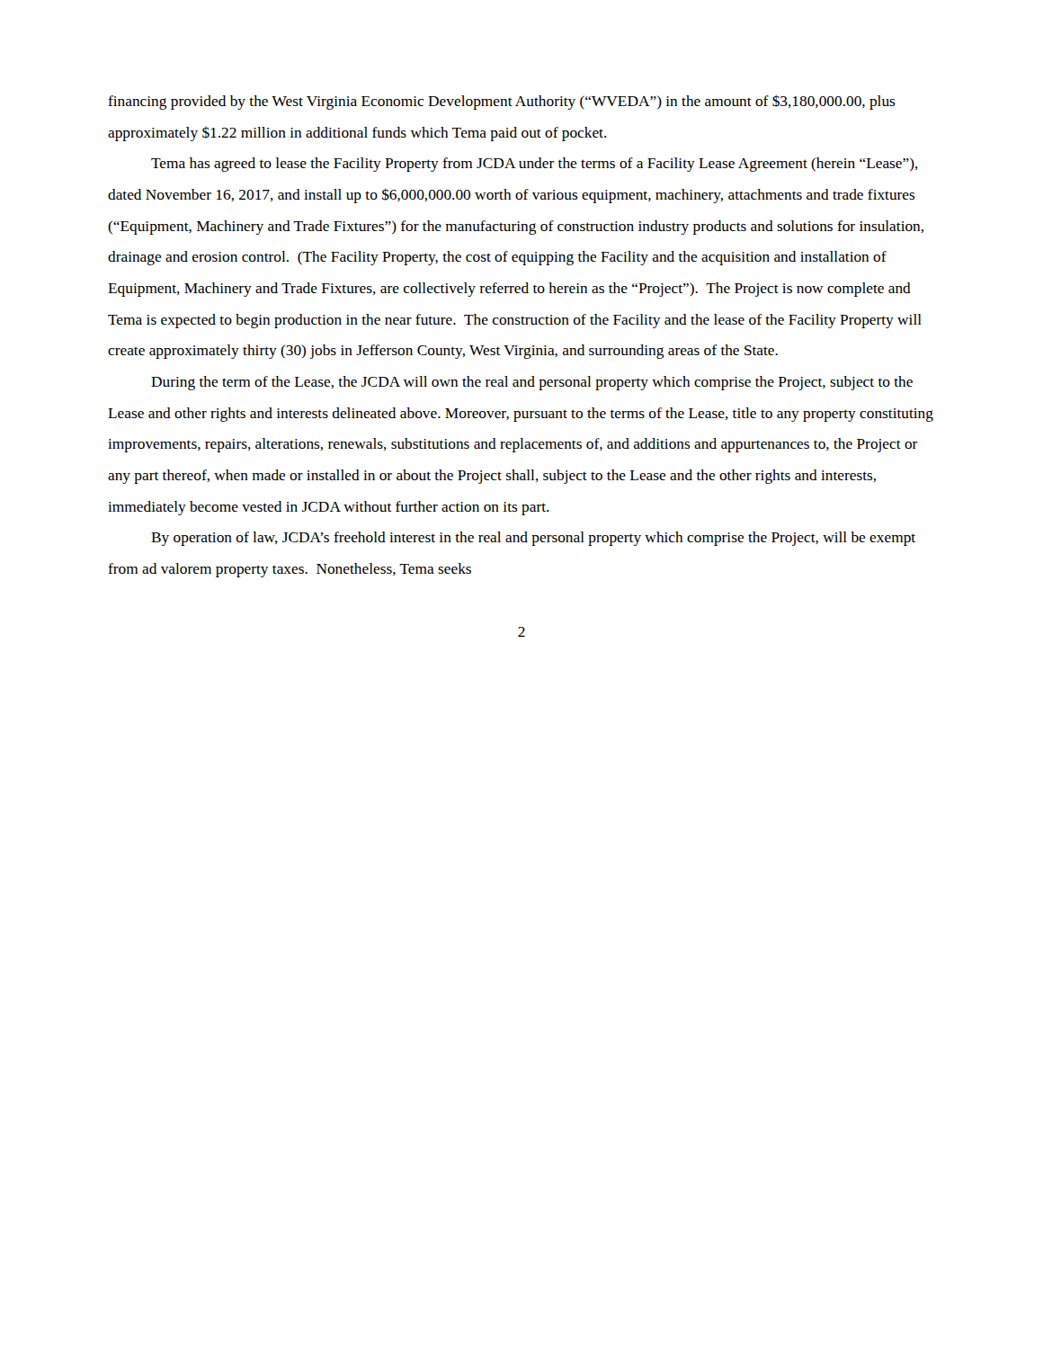financing provided by the West Virginia Economic Development Authority (“WVEDA”) in the amount of $3,180,000.00, plus approximately $1.22 million in additional funds which Tema paid out of pocket.
Tema has agreed to lease the Facility Property from JCDA under the terms of a Facility Lease Agreement (herein “Lease”), dated November 16, 2017, and install up to $6,000,000.00 worth of various equipment, machinery, attachments and trade fixtures (“Equipment, Machinery and Trade Fixtures”) for the manufacturing of construction industry products and solutions for insulation, drainage and erosion control. (The Facility Property, the cost of equipping the Facility and the acquisition and installation of Equipment, Machinery and Trade Fixtures, are collectively referred to herein as the “Project”). The Project is now complete and Tema is expected to begin production in the near future. The construction of the Facility and the lease of the Facility Property will create approximately thirty (30) jobs in Jefferson County, West Virginia, and surrounding areas of the State.
During the term of the Lease, the JCDA will own the real and personal property which comprise the Project, subject to the Lease and other rights and interests delineated above. Moreover, pursuant to the terms of the Lease, title to any property constituting improvements, repairs, alterations, renewals, substitutions and replacements of, and additions and appurtenances to, the Project or any part thereof, when made or installed in or about the Project shall, subject to the Lease and the other rights and interests, immediately become vested in JCDA without further action on its part.
By operation of law, JCDA’s freehold interest in the real and personal property which comprise the Project, will be exempt from ad valorem property taxes. Nonetheless, Tema seeks
2